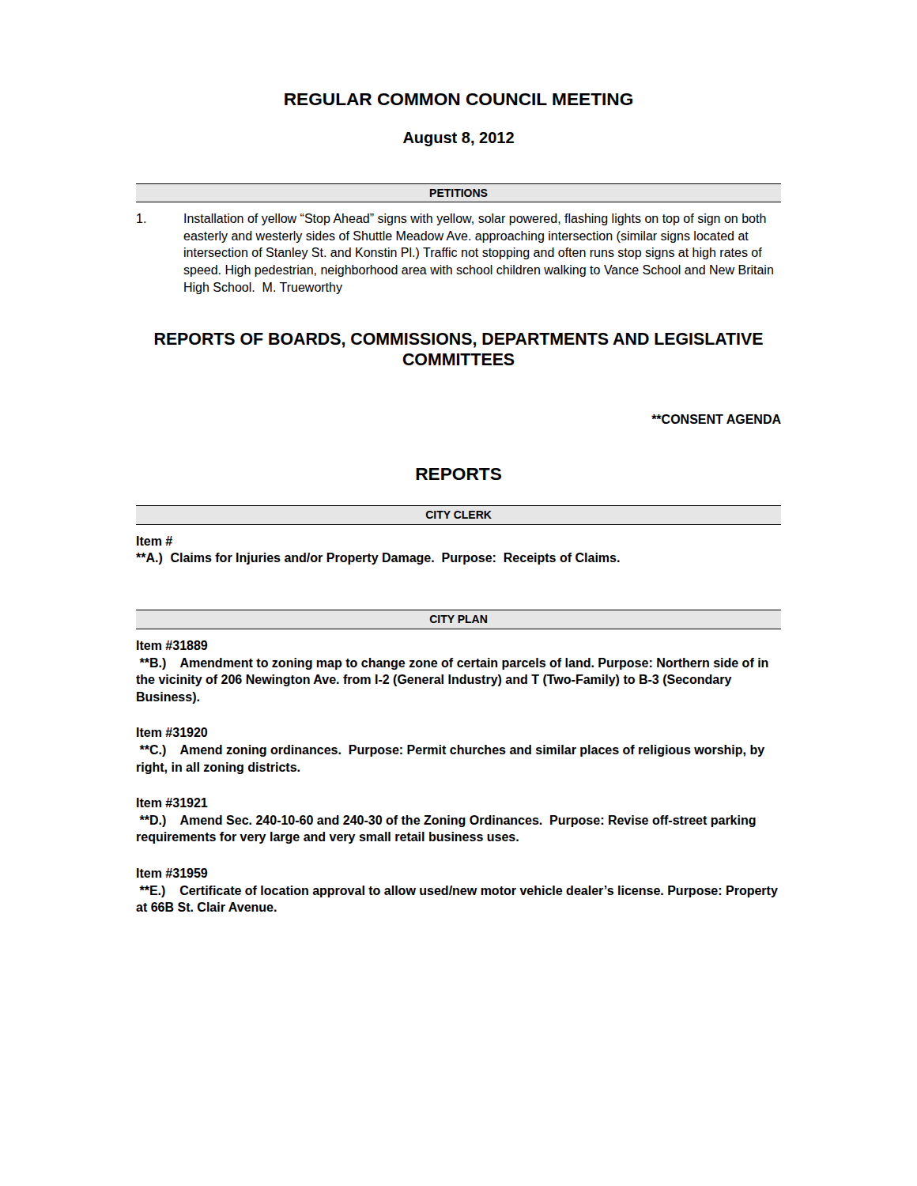REGULAR COMMON COUNCIL MEETING
August 8, 2012
PETITIONS
1.
Installation of yellow “Stop Ahead” signs with yellow, solar powered, flashing lights on top of sign on both easterly and westerly sides of Shuttle Meadow Ave. approaching intersection (similar signs located at intersection of Stanley St. and Konstin Pl.) Traffic not stopping and often runs stop signs at high rates of speed. High pedestrian, neighborhood area with school children walking to Vance School and New Britain High School. M. Trueworthy
REPORTS OF BOARDS, COMMISSIONS, DEPARTMENTS AND LEGISLATIVE COMMITTEES
**CONSENT AGENDA
REPORTS
CITY CLERK
Item #
**A.) Claims for Injuries and/or Property Damage. Purpose: Receipts of Claims.
CITY PLAN
Item #31889
**B.) Amendment to zoning map to change zone of certain parcels of land. Purpose: Northern side of in the vicinity of 206 Newington Ave. from I-2 (General Industry) and T (Two-Family) to B-3 (Secondary Business).
Item #31920
**C.) Amend zoning ordinances. Purpose: Permit churches and similar places of religious worship, by right, in all zoning districts.
Item #31921
**D.) Amend Sec. 240-10-60 and 240-30 of the Zoning Ordinances. Purpose: Revise off-street parking requirements for very large and very small retail business uses.
Item #31959
**E.) Certificate of location approval to allow used/new motor vehicle dealer’s license. Purpose: Property at 66B St. Clair Avenue.